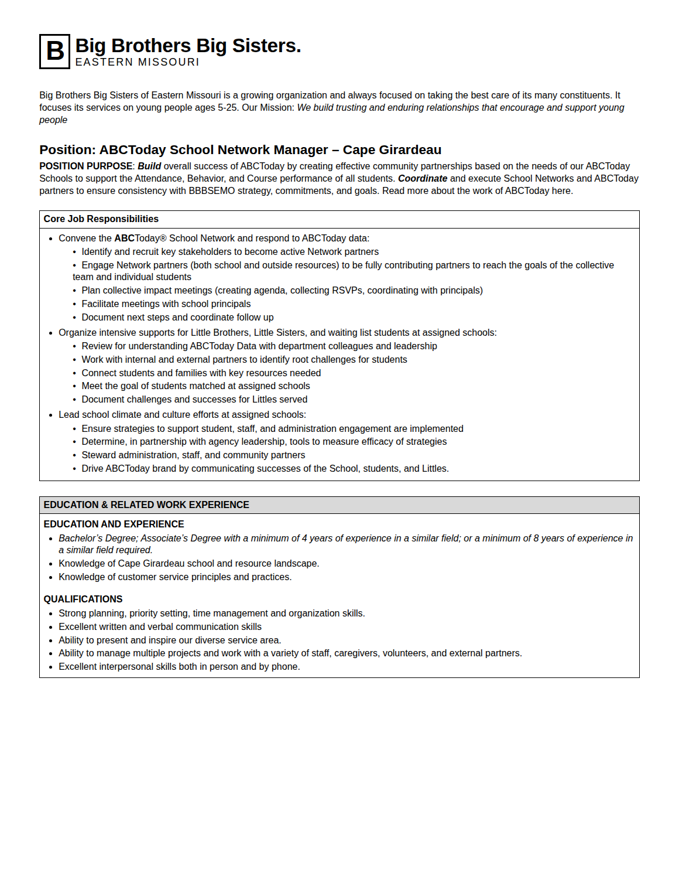B
Big Brothers Big Sisters.
EASTERN MISSOURI
Big Brothers Big Sisters of Eastern Missouri is a growing organization and always focused on taking the best care of its many constituents. It focuses its services on young people ages 5-25. Our Mission: We build trusting and enduring relationships that encourage and support young people
Position: ABCToday School Network Manager – Cape Girardeau
POSITION PURPOSE: Build overall success of ABCToday by creating effective community partnerships based on the needs of our ABCToday Schools to support the Attendance, Behavior, and Course performance of all students. Coordinate and execute School Networks and ABCToday partners to ensure consistency with BBBSEMO strategy, commitments, and goals. Read more about the work of ABCToday here.
| Core Job Responsibilities |
| --- |
| Convene the ABC Today® School Network and respond to ABCToday data: Identify and recruit key stakeholders to become active Network partners Engage Network partners (both school and outside resources) to be fully contributing partners to reach the goals of the collective team and individual students Plan collective impact meetings (creating agenda, collecting RSVPs, coordinating with principals) Facilitate meetings with school principals Document next steps and coordinate follow up Organize intensive supports for Little Brothers, Little Sisters, and waiting list students at assigned schools: Review for understanding ABCToday Data with department colleagues and leadership Work with internal and external partners to identify root challenges for students Connect students and families with key resources needed Meet the goal of students matched at assigned schools Document challenges and successes for Littles served Lead school climate and culture efforts at assigned schools: Ensure strategies to support student, staff, and administration engagement are implemented Determine, in partnership with agency leadership, tools to measure efficacy of strategies Steward administration, staff, and community partners Drive ABCToday brand by communicating successes of the School, students, and Littles. |
| EDUCATION & RELATED WORK EXPERIENCE |
| --- |
| EDUCATION AND EXPERIENCE Bachelor’s Degree; Associate’s Degree with a minimum of 4 years of experience in a similar field; or a minimum of 8 years of experience in a similar field required. Knowledge of Cape Girardeau school and resource landscape. Knowledge of customer service principles and practices. QUALIFICATIONS Strong planning, priority setting, time management and organization skills. Excellent written and verbal communication skills Ability to present and inspire our diverse service area. Ability to manage multiple projects and work with a variety of staff, caregivers, volunteers, and external partners. Excellent interpersonal skills both in person and by phone. |